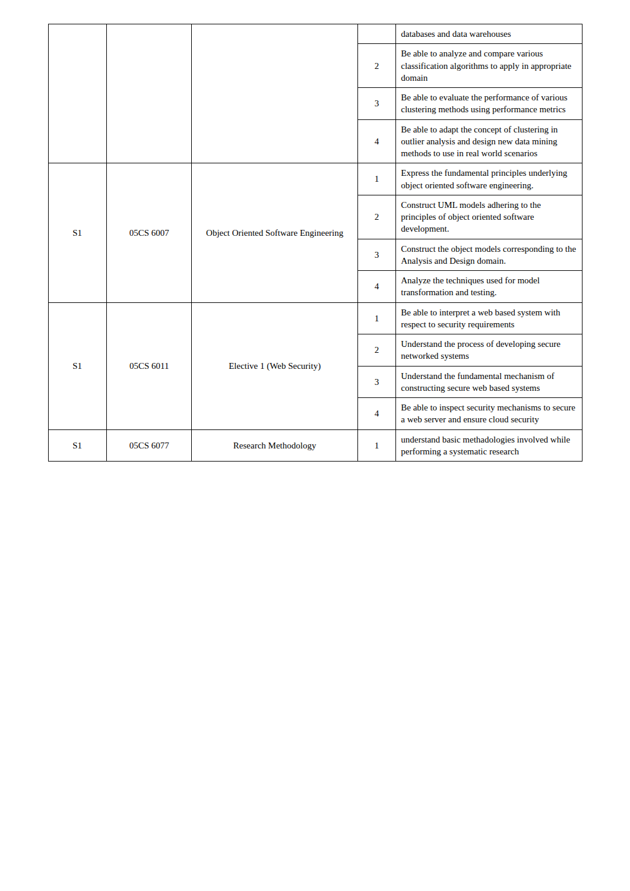| | | | | databases and data warehouses |
| 2 | Be able to analyze and compare various classification algorithms to apply in appropriate domain |
| 3 | Be able to evaluate the performance of various clustering methods using performance metrics |
| 4 | Be able to adapt the concept of clustering in outlier analysis and design new data mining methods to use in real world scenarios |
| S1 | 05CS 6007 | Object Oriented Software Engineering | 1 | Express the fundamental principles underlying object oriented software engineering. |
| 2 | Construct UML models adhering to the principles of object oriented software development. |
| 3 | Construct the object models corresponding to the Analysis and Design domain. |
| 4 | Analyze the techniques used for model transformation and testing. |
| S1 | 05CS 6011 | Elective 1 (Web Security) | 1 | Be able to interpret a web based system with respect to security requirements |
| 2 | Understand the process of developing secure networked systems |
| 3 | Understand the fundamental mechanism of constructing secure web based systems |
| 4 | Be able to inspect security mechanisms to secure a web server and ensure cloud security |
| S1 | 05CS 6077 | Research Methodology | 1 | understand basic methadologies involved while performing a systematic research |